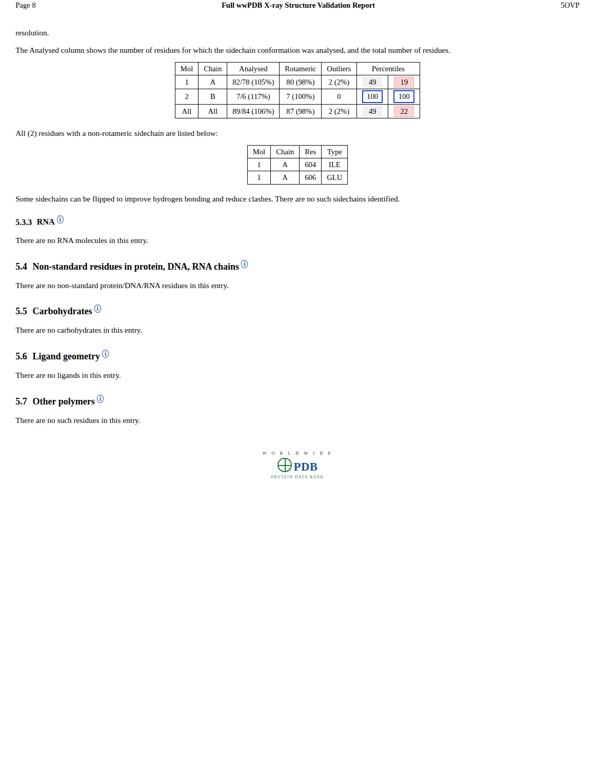Page 8
Full wwPDB X-ray Structure Validation Report
5OVP
resolution.
The Analysed column shows the number of residues for which the sidechain conformation was analysed, and the total number of residues.
| Mol | Chain | Analysed | Rotameric | Outliers | Percentiles |
| --- | --- | --- | --- | --- | --- |
| 1 | A | 82/78 (105%) | 80 (98%) | 2 (2%) | 49 | 19 |
| 2 | B | 7/6 (117%) | 7 (100%) | 0 | 100 | 100 |
| All | All | 89/84 (106%) | 87 (98%) | 2 (2%) | 49 | 22 |
All (2) residues with a non-rotameric sidechain are listed below:
| Mol | Chain | Res | Type |
| --- | --- | --- | --- |
| 1 | A | 604 | ILE |
| 1 | A | 606 | GLU |
Some sidechains can be flipped to improve hydrogen bonding and reduce clashes. There are no such sidechains identified.
5.3.3 RNAi
There are no RNA molecules in this entry.
5.4 Non-standard residues in protein, DNA, RNA chainsi
There are no non-standard protein/DNA/RNA residues in this entry.
5.5 Carbohydratesi
There are no carbohydrates in this entry.
5.6 Ligand geometryi
There are no ligands in this entry.
5.7 Other polymersi
There are no such residues in this entry.
W O R L D W I D E
PDB
PROTEIN DATA BANK